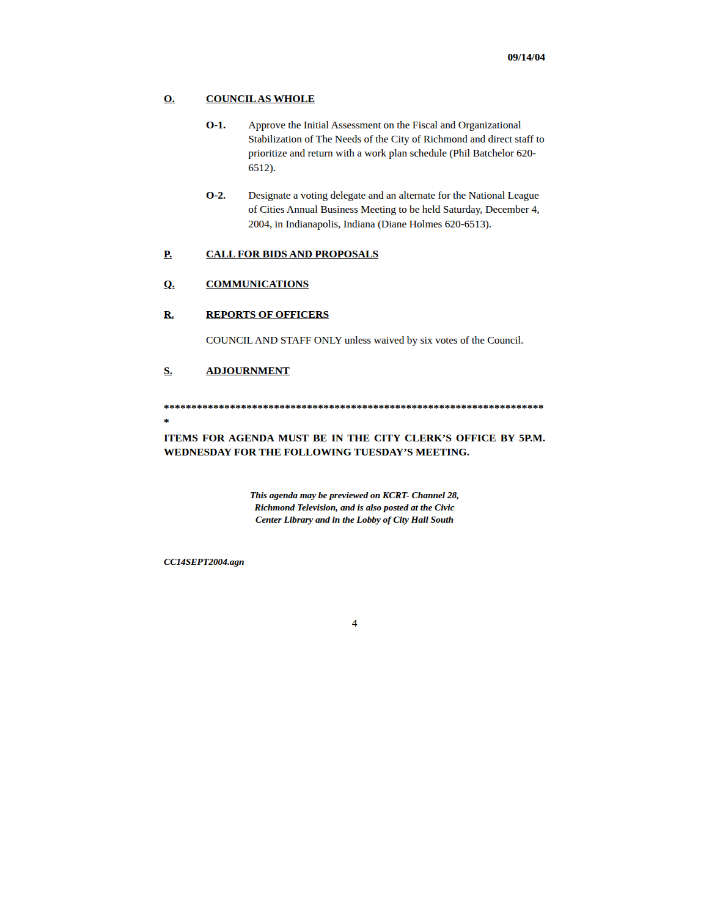09/14/04
O.
COUNCIL AS WHOLE
O-1.
Approve the Initial Assessment on the Fiscal and Organizational Stabilization of The Needs of the City of Richmond and direct staff to prioritize and return with a work plan schedule (Phil Batchelor 620-6512).
O-2.
Designate a voting delegate and an alternate for the National League of Cities Annual Business Meeting to be held Saturday, December 4, 2004, in Indianapolis, Indiana (Diane Holmes 620-6513).
P.
CALL FOR BIDS AND PROPOSALS
Q.
COMMUNICATIONS
R.
REPORTS OF OFFICERS
COUNCIL AND STAFF ONLY unless waived by six votes of the Council.
S.
ADJOURNMENT
**********************************************************************
ITEMS FOR AGENDA MUST BE IN THE CITY CLERK’S OFFICE BY 5P.M. WEDNESDAY FOR THE FOLLOWING TUESDAY’S MEETING.
This agenda may be previewed on KCRT- Channel 28,
Richmond Television, and is also posted at the Civic
Center Library and in the Lobby of City Hall South
CC14SEPT2004.agn
4